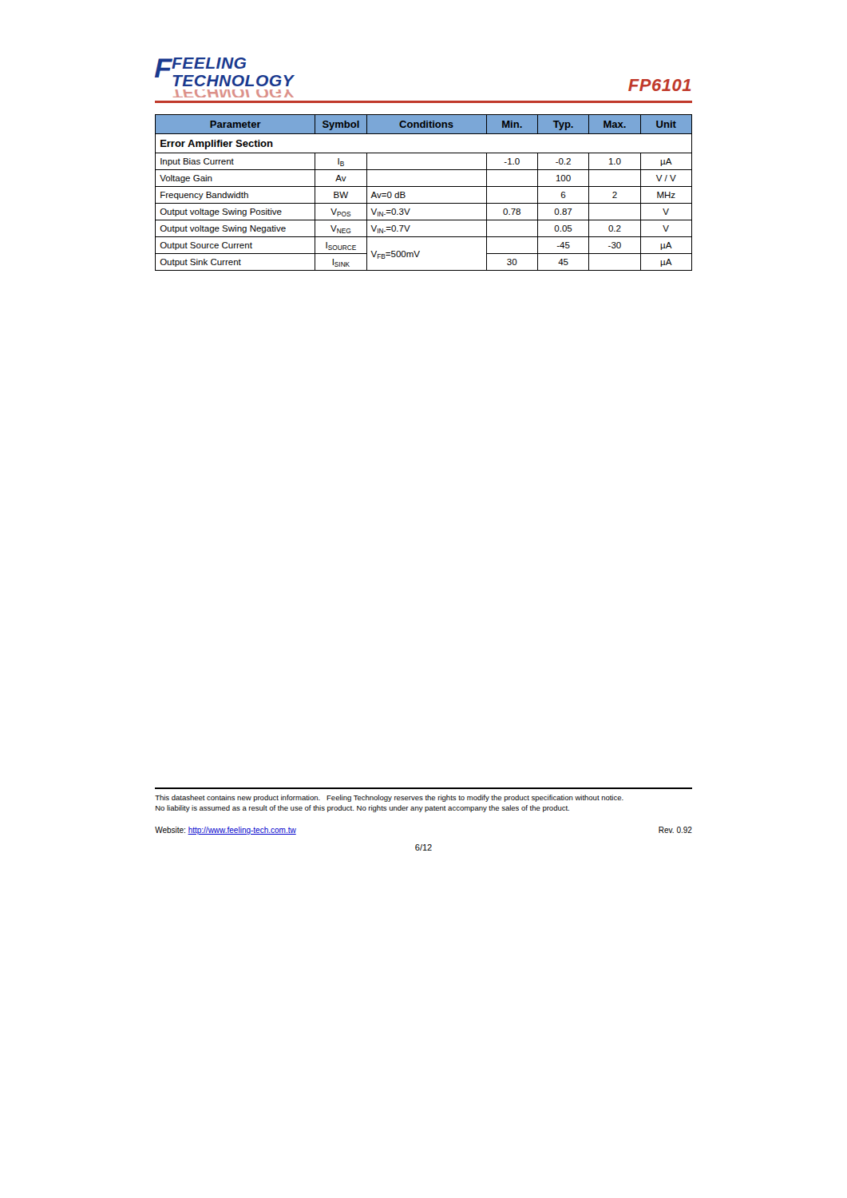F FEELING TECHNOLOGY TECHNOLOGY
FP6101
| Parameter | Symbol | Conditions | Min. | Typ. | Max. | Unit |
| --- | --- | --- | --- | --- | --- | --- |
| Error Amplifier Section |
| Input Bias Current | I B | | -1.0 | -0.2 | 1.0 | µA |
| Voltage Gain | Av | | | 100 | | V / V |
| Frequency Bandwidth | BW | Av=0 dB | | 6 | 2 | MHz |
| Output voltage Swing Positive | V POS | V IN- =0.3V | 0.78 | 0.87 | | V |
| Output voltage Swing Negative | V NEG | V IN- =0.7V | | 0.05 | 0.2 | V |
| Output Source Current | I SOURCE | V FB =500mV | | -45 | -30 | µA |
| Output Sink Current | I SINK | 30 | 45 | | µA |
This datasheet contains new product information. Feeling Technology reserves the rights to modify the product specification without notice.
No liability is assumed as a result of the use of this product. No rights under any patent accompany the sales of the product.
Website: http://www.feeling-tech.com.tw Rev. 0.92
6/12